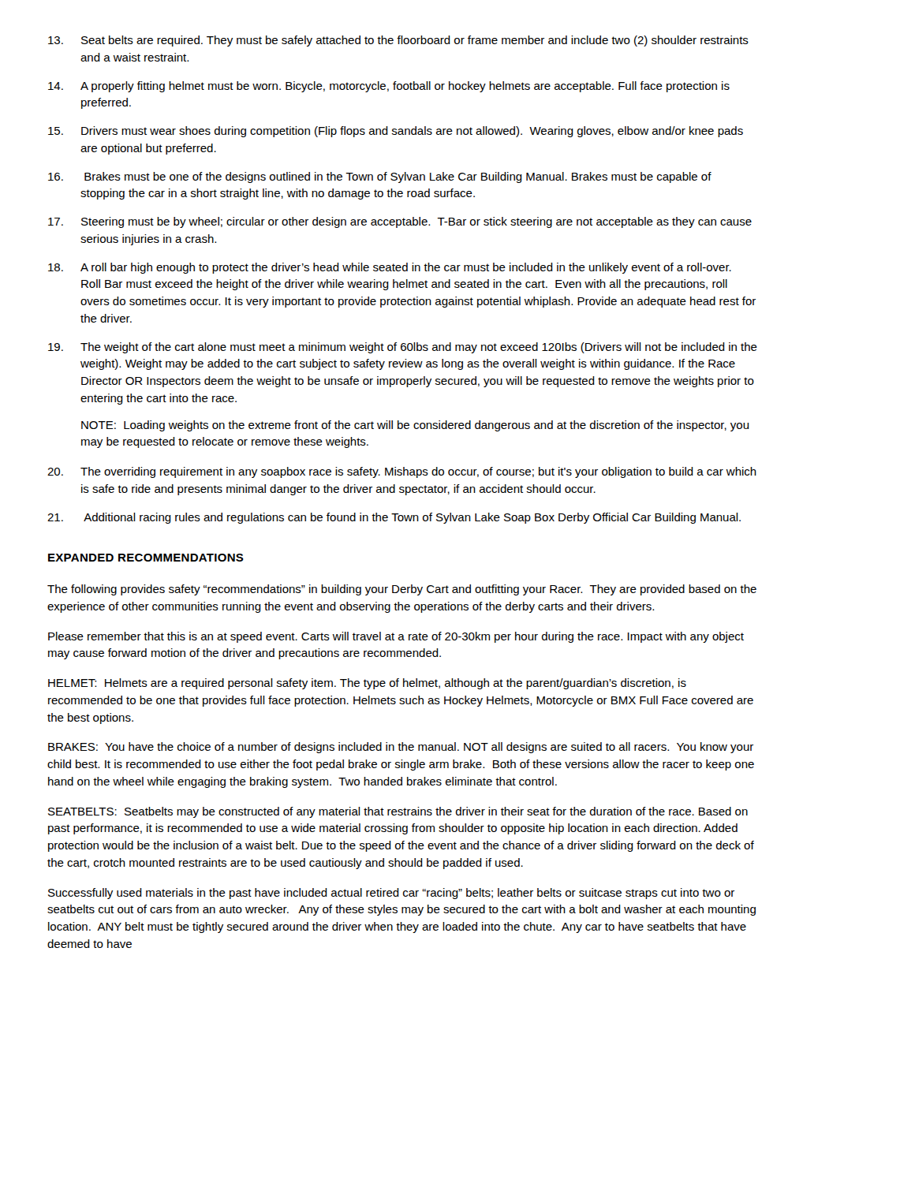13. Seat belts are required. They must be safely attached to the floorboard or frame member and include two (2) shoulder restraints and a waist restraint.
14. A properly fitting helmet must be worn. Bicycle, motorcycle, football or hockey helmets are acceptable. Full face protection is preferred.
15. Drivers must wear shoes during competition (Flip flops and sandals are not allowed). Wearing gloves, elbow and/or knee pads are optional but preferred.
16. Brakes must be one of the designs outlined in the Town of Sylvan Lake Car Building Manual. Brakes must be capable of stopping the car in a short straight line, with no damage to the road surface.
17. Steering must be by wheel; circular or other design are acceptable. T-Bar or stick steering are not acceptable as they can cause serious injuries in a crash.
18. A roll bar high enough to protect the driver’s head while seated in the car must be included in the unlikely event of a roll-over. Roll Bar must exceed the height of the driver while wearing helmet and seated in the cart. Even with all the precautions, roll overs do sometimes occur. It is very important to provide protection against potential whiplash. Provide an adequate head rest for the driver.
19. The weight of the cart alone must meet a minimum weight of 60lbs and may not exceed 120Ibs (Drivers will not be included in the weight). Weight may be added to the cart subject to safety review as long as the overall weight is within guidance. If the Race Director OR Inspectors deem the weight to be unsafe or improperly secured, you will be requested to remove the weights prior to entering the cart into the race.
NOTE: Loading weights on the extreme front of the cart will be considered dangerous and at the discretion of the inspector, you may be requested to relocate or remove these weights.
20. The overriding requirement in any soapbox race is safety. Mishaps do occur, of course; but it's your obligation to build a car which is safe to ride and presents minimal danger to the driver and spectator, if an accident should occur.
21. Additional racing rules and regulations can be found in the Town of Sylvan Lake Soap Box Derby Official Car Building Manual.
EXPANDED RECOMMENDATIONS
The following provides safety “recommendations” in building your Derby Cart and outfitting your Racer. They are provided based on the experience of other communities running the event and observing the operations of the derby carts and their drivers.
Please remember that this is an at speed event. Carts will travel at a rate of 20-30km per hour during the race. Impact with any object may cause forward motion of the driver and precautions are recommended.
HELMET: Helmets are a required personal safety item. The type of helmet, although at the parent/guardian’s discretion, is recommended to be one that provides full face protection. Helmets such as Hockey Helmets, Motorcycle or BMX Full Face covered are the best options.
BRAKES: You have the choice of a number of designs included in the manual. NOT all designs are suited to all racers. You know your child best. It is recommended to use either the foot pedal brake or single arm brake. Both of these versions allow the racer to keep one hand on the wheel while engaging the braking system. Two handed brakes eliminate that control.
SEATBELTS: Seatbelts may be constructed of any material that restrains the driver in their seat for the duration of the race. Based on past performance, it is recommended to use a wide material crossing from shoulder to opposite hip location in each direction. Added protection would be the inclusion of a waist belt. Due to the speed of the event and the chance of a driver sliding forward on the deck of the cart, crotch mounted restraints are to be used cautiously and should be padded if used.
Successfully used materials in the past have included actual retired car “racing” belts; leather belts or suitcase straps cut into two or seatbelts cut out of cars from an auto wrecker. Any of these styles may be secured to the cart with a bolt and washer at each mounting location. ANY belt must be tightly secured around the driver when they are loaded into the chute. Any car to have seatbelts that have deemed to have